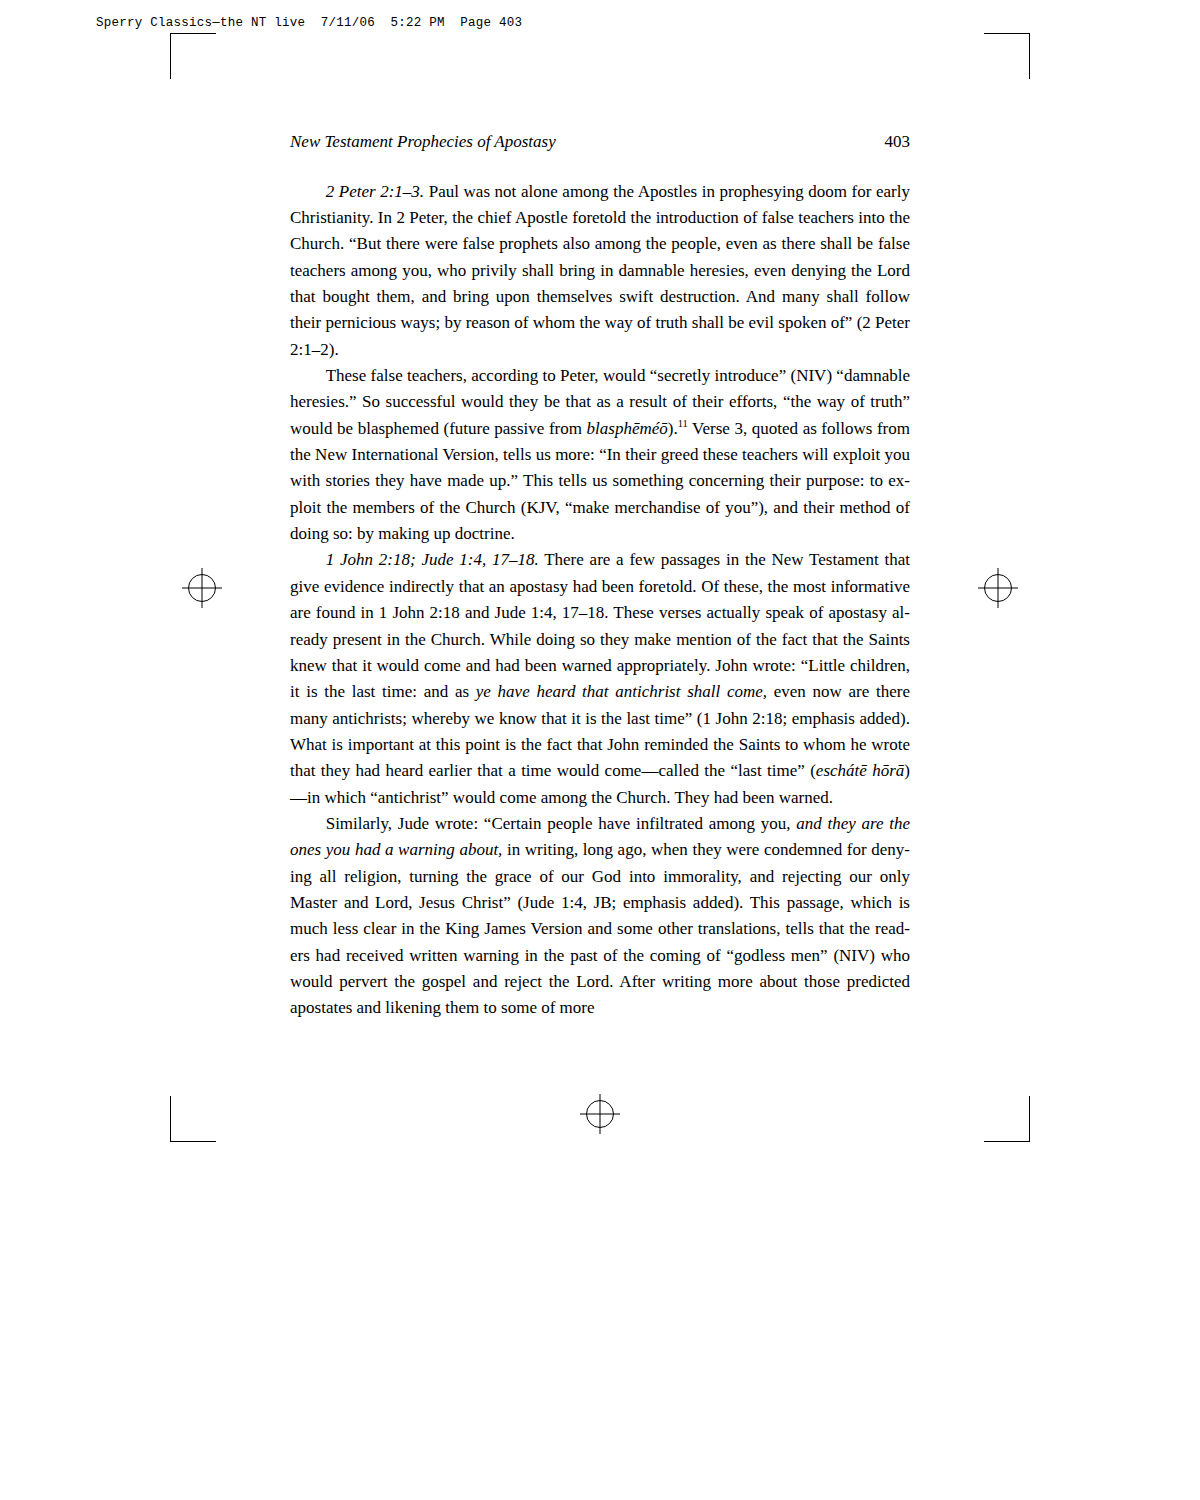Sperry Classics—the NT live 7/11/06 5:22 PM Page 403
New Testament Prophecies of Apostasy 403
2 Peter 2:1–3. Paul was not alone among the Apostles in prophesying doom for early Christianity. In 2 Peter, the chief Apostle foretold the introduction of false teachers into the Church. “But there were false prophets also among the people, even as there shall be false teachers among you, who privily shall bring in damnable heresies, even denying the Lord that bought them, and bring upon themselves swift destruction. And many shall follow their pernicious ways; by reason of whom the way of truth shall be evil spoken of” (2 Peter 2:1–2).
These false teachers, according to Peter, would “secretly introduce” (NIV) “damnable heresies.” So successful would they be that as a result of their efforts, “the way of truth” would be blasphemed (future passive from blasphēméō).11 Verse 3, quoted as follows from the New International Version, tells us more: “In their greed these teachers will exploit you with stories they have made up.” This tells us something concerning their purpose: to exploit the members of the Church (KJV, “make merchandise of you”), and their method of doing so: by making up doctrine.
1 John 2:18; Jude 1:4, 17–18. There are a few passages in the New Testament that give evidence indirectly that an apostasy had been foretold. Of these, the most informative are found in 1 John 2:18 and Jude 1:4, 17–18. These verses actually speak of apostasy already present in the Church. While doing so they make mention of the fact that the Saints knew that it would come and had been warned appropriately. John wrote: “Little children, it is the last time: and as ye have heard that antichrist shall come, even now are there many antichrists; whereby we know that it is the last time” (1 John 2:18; emphasis added). What is important at this point is the fact that John reminded the Saints to whom he wrote that they had heard earlier that a time would come—called the “last time” (eschátē hōrā)—in which “antichrist” would come among the Church. They had been warned.
Similarly, Jude wrote: “Certain people have infiltrated among you, and they are the ones you had a warning about, in writing, long ago, when they were condemned for denying all religion, turning the grace of our God into immorality, and rejecting our only Master and Lord, Jesus Christ” (Jude 1:4, JB; emphasis added). This passage, which is much less clear in the King James Version and some other translations, tells that the readers had received written warning in the past of the coming of “godless men” (NIV) who would pervert the gospel and reject the Lord. After writing more about those predicted apostates and likening them to some of more